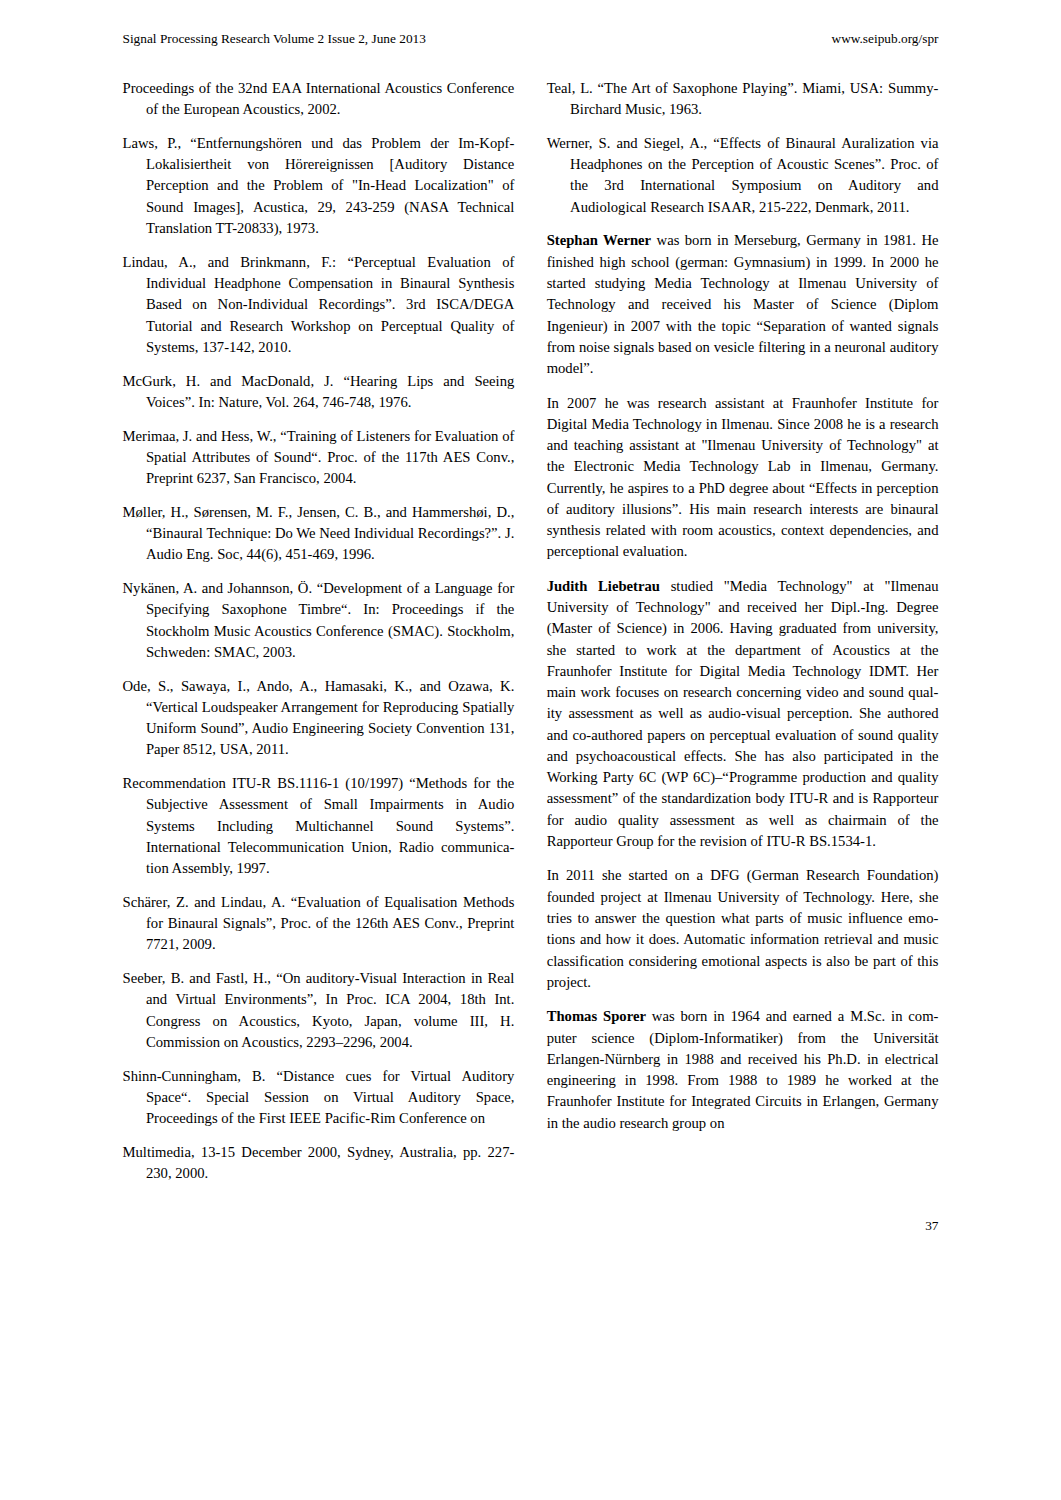Signal Processing Research Volume 2 Issue 2, June 2013 www.seipub.org/spr
Proceedings of the 32nd EAA International Acoustics Conference of the European Acoustics, 2002.
Laws, P., “Entfernungshören und das Problem der Im-Kopf-Lokalisiertheit von Hörereignissen [Auditory Distance Perception and the Problem of "In-Head Localization" of Sound Images], Acustica, 29, 243-259 (NASA Technical Translation TT-20833), 1973.
Lindau, A., and Brinkmann, F.: “Perceptual Evaluation of Individual Headphone Compensation in Binaural Synthesis Based on Non-Individual Recordings”. 3rd ISCA/DEGA Tutorial and Research Workshop on Perceptual Quality of Systems, 137-142, 2010.
McGurk, H. and MacDonald, J. “Hearing Lips and Seeing Voices”. In: Nature, Vol. 264, 746-748, 1976.
Merimaa, J. and Hess, W., “Training of Listeners for Evaluation of Spatial Attributes of Sound“. Proc. of the 117th AES Conv., Preprint 6237, San Francisco, 2004.
Møller, H., Sørensen, M. F., Jensen, C. B., and Hammershøi, D., “Binaural Technique: Do We Need Individual Recordings?”. J. Audio Eng. Soc, 44(6), 451-469, 1996.
Nykänen, A. and Johannson, Ö. “Development of a Language for Specifying Saxophone Timbre“. In: Proceedings if the Stockholm Music Acoustics Conference (SMAC). Stockholm, Schweden: SMAC, 2003.
Ode, S., Sawaya, I., Ando, A., Hamasaki, K., and Ozawa, K. “Vertical Loudspeaker Arrangement for Reproducing Spatially Uniform Sound”, Audio Engineering Society Convention 131, Paper 8512, USA, 2011.
Recommendation ITU-R BS.1116-1 (10/1997) “Methods for the Subjective Assessment of Small Impairments in Audio Systems Including Multichannel Sound Systems”. International Telecommunication Union, Radio communication Assembly, 1997.
Schärer, Z. and Lindau, A. “Evaluation of Equalisation Methods for Binaural Signals”, Proc. of the 126th AES Conv., Preprint 7721, 2009.
Seeber, B. and Fastl, H., “On auditory-Visual Interaction in Real and Virtual Environments”, In Proc. ICA 2004, 18th Int. Congress on Acoustics, Kyoto, Japan, volume III, H. Commission on Acoustics, 2293–2296, 2004.
Shinn-Cunningham, B. “Distance cues for Virtual Auditory Space“. Special Session on Virtual Auditory Space, Proceedings of the First IEEE Pacific-Rim Conference on
Multimedia, 13-15 December 2000, Sydney, Australia, pp. 227-230, 2000.
Teal, L. “The Art of Saxophone Playing”. Miami, USA: Summy-Birchard Music, 1963.
Werner, S. and Siegel, A., “Effects of Binaural Auralization via Headphones on the Perception of Acoustic Scenes”. Proc. of the 3rd International Symposium on Auditory and Audiological Research ISAAR, 215-222, Denmark, 2011.
Stephan Werner was born in Merseburg, Germany in 1981. He finished high school (german: Gymnasium) in 1999. In 2000 he started studying Media Technology at Ilmenau University of Technology and received his Master of Science (Diplom Ingenieur) in 2007 with the topic “Separation of wanted signals from noise signals based on vesicle filtering in a neuronal auditory model”.
In 2007 he was research assistant at Fraunhofer Institute for Digital Media Technology in Ilmenau. Since 2008 he is a research and teaching assistant at "Ilmenau University of Technology" at the Electronic Media Technology Lab in Ilmenau, Germany. Currently, he aspires to a PhD degree about “Effects in perception of auditory illusions”. His main research interests are binaural synthesis related with room acoustics, context dependencies, and perceptional evaluation.
Judith Liebetrau studied "Media Technology" at "Ilmenau University of Technology" and received her Dipl.-Ing. Degree (Master of Science) in 2006. Having graduated from university, she started to work at the department of Acoustics at the Fraunhofer Institute for Digital Media Technology IDMT. Her main work focuses on research concerning video and sound quality assessment as well as audio-visual perception. She authored and co-authored papers on perceptual evaluation of sound quality and psychoacoustical effects. She has also participated in the Working Party 6C (WP 6C)–“Programme production and quality assessment” of the standardization body ITU-R and is Rapporteur for audio quality assessment as well as chairmain of the Rapporteur Group for the revision of ITU-R BS.1534-1.
In 2011 she started on a DFG (German Research Foundation) founded project at Ilmenau University of Technology. Here, she tries to answer the question what parts of music influence emotions and how it does. Automatic information retrieval and music classification considering emotional aspects is also be part of this project.
Thomas Sporer was born in 1964 and earned a M.Sc. in computer science (Diplom-Informatiker) from the Universität Erlangen-Nürnberg in 1988 and received his Ph.D. in electrical engineering in 1998. From 1988 to 1989 he worked at the Fraunhofer Institute for Integrated Circuits in Erlangen, Germany in the audio research group on
37